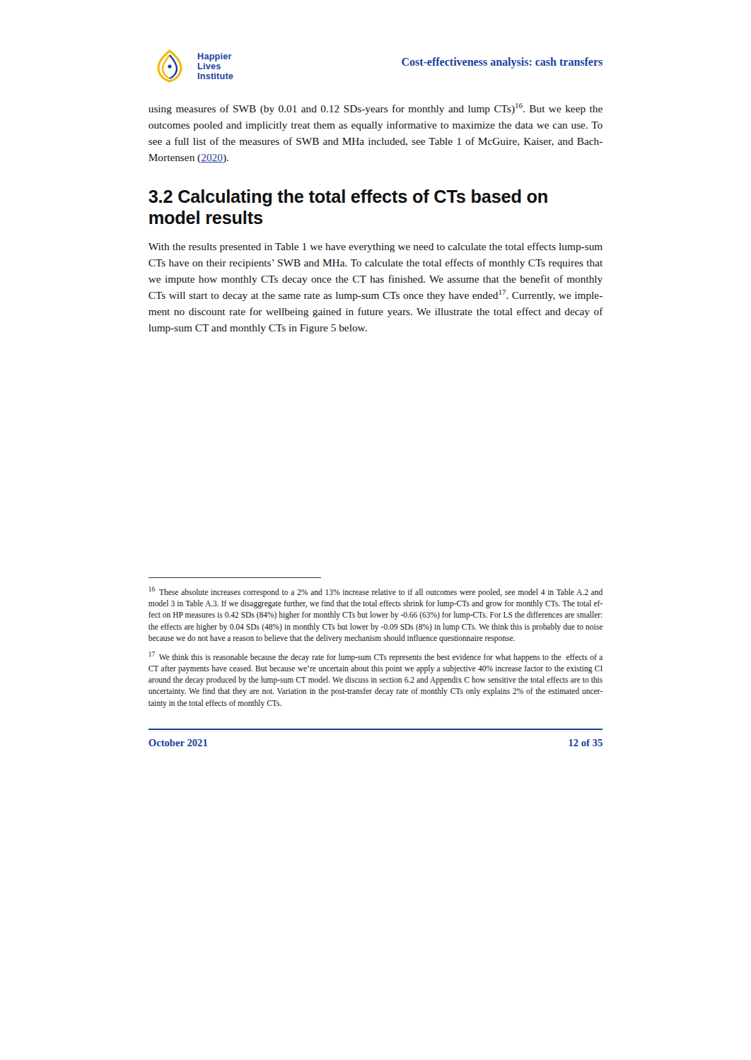Happier
Lives
Institute
Cost-effectiveness analysis: cash transfers
using measures of SWB (by 0.01 and 0.12 SDs-years for monthly and lump CTs)16. But we keep the outcomes pooled and implicitly treat them as equally informative to maximize the data we can use. To see a full list of the measures of SWB and MHa included, see Table 1 of McGuire, Kaiser, and Bach-Mortensen (2020).
3.2 Calculating the total effects of CTs based on model results
With the results presented in Table 1 we have everything we need to calculate the total effects lump-sum CTs have on their recipients’ SWB and MHa. To calculate the total effects of monthly CTs requires that we impute how monthly CTs decay once the CT has finished. We assume that the benefit of monthly CTs will start to decay at the same rate as lump-sum CTs once they have ended17. Currently, we implement no discount rate for wellbeing gained in future years. We illustrate the total effect and decay of lump-sum CT and monthly CTs in Figure 5 below.
16 These absolute increases correspond to a 2% and 13% increase relative to if all outcomes were pooled, see model 4 in Table A.2 and model 3 in Table A.3. If we disaggregate further, we find that the total effects shrink for lump-CTs and grow for monthly CTs. The total effect on HP measures is 0.42 SDs (84%) higher for monthly CTs but lower by -0.66 (63%) for lump-CTs. For LS the differences are smaller: the effects are higher by 0.04 SDs (48%) in monthly CTs but lower by -0.09 SDs (8%) in lump CTs. We think this is probably due to noise because we do not have a reason to believe that the delivery mechanism should influence questionnaire response.
17 We think this is reasonable because the decay rate for lump-sum CTs represents the best evidence for what happens to the effects of a CT after payments have ceased. But because we’re uncertain about this point we apply a subjective 40% increase factor to the existing CI around the decay produced by the lump-sum CT model. We discuss in section 6.2 and Appendix C how sensitive the total effects are to this uncertainty. We find that they are not. Variation in the post-transfer decay rate of monthly CTs only explains 2% of the estimated uncertainty in the total effects of monthly CTs.
October 2021
12 of 35